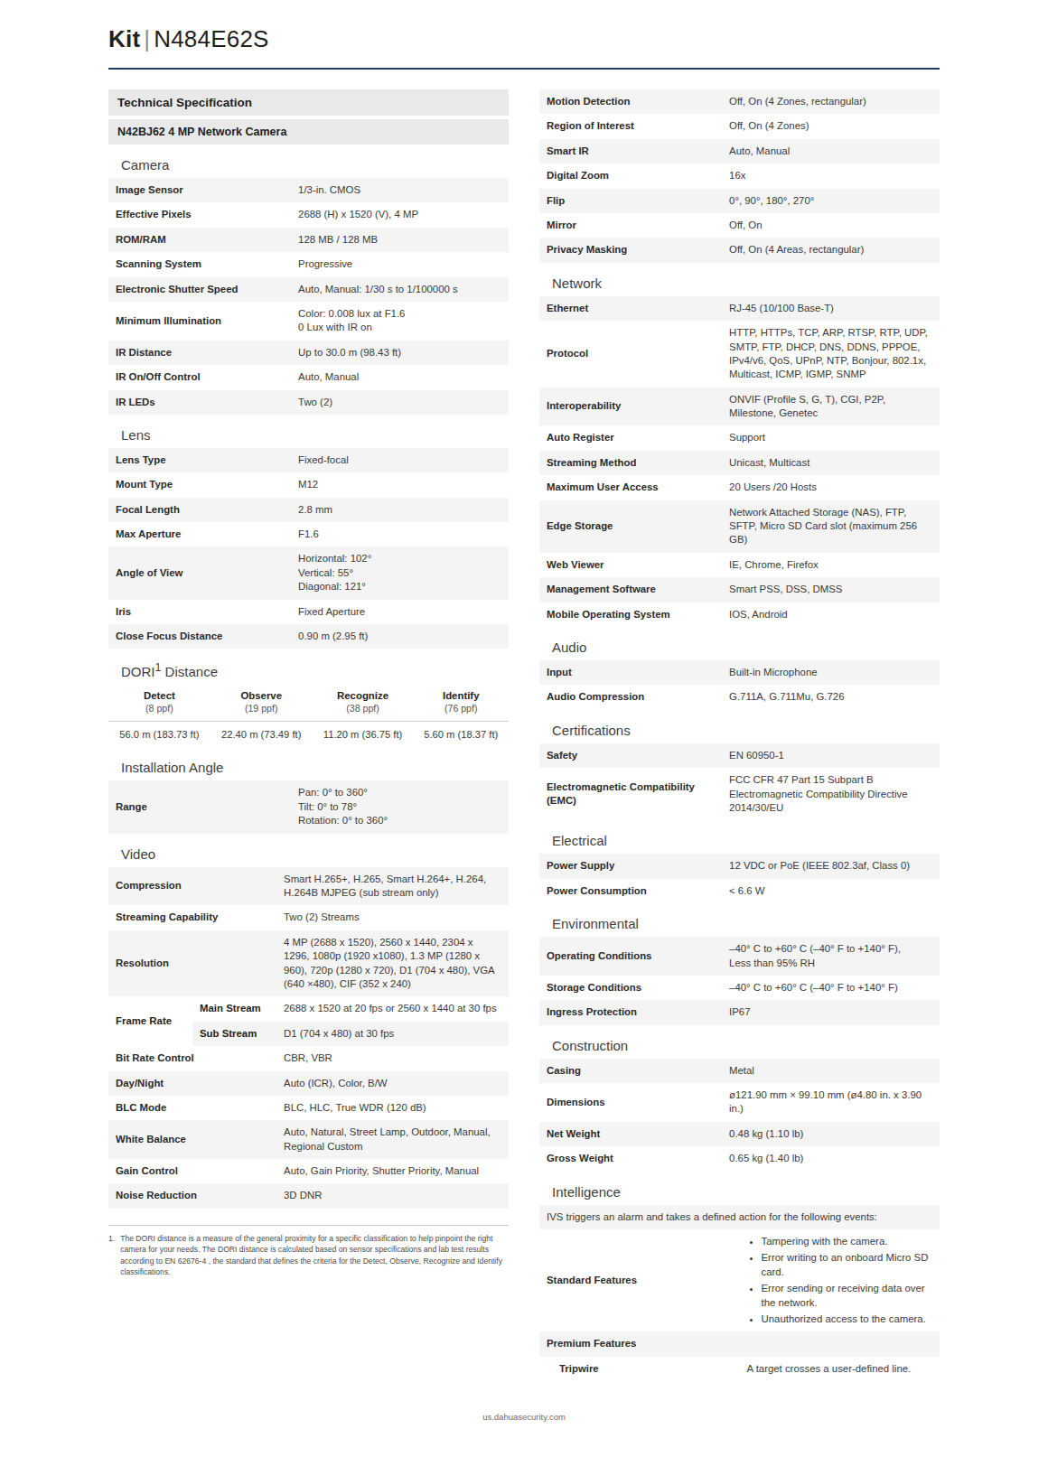Kit|N484E62S
Technical Specification
N42BJ62 4 MP Network Camera
Camera
| Image Sensor | 1/3-in. CMOS |
| Effective Pixels | 2688 (H) x 1520 (V), 4 MP |
| ROM/RAM | 128 MB / 128 MB |
| Scanning System | Progressive |
| Electronic Shutter Speed | Auto, Manual: 1/30 s to 1/100000 s |
| Minimum Illumination | Color: 0.008 lux at F1.6 0 Lux with IR on |
| IR Distance | Up to 30.0 m (98.43 ft) |
| IR On/Off Control | Auto, Manual |
| IR LEDs | Two (2) |
Lens
| Lens Type | Fixed-focal |
| Mount Type | M12 |
| Focal Length | 2.8 mm |
| Max Aperture | F1.6 |
| Angle of View | Horizontal: 102° Vertical: 55° Diagonal: 121° |
| Iris | Fixed Aperture |
| Close Focus Distance | 0.90 m (2.95 ft) |
DORI1 Distance
| Detect (8 ppf) | Observe (19 ppf) | Recognize (38 ppf) | Identify (76 ppf) |
| --- | --- | --- | --- |
| 56.0 m (183.73 ft) | 22.40 m (73.49 ft) | 11.20 m (36.75 ft) | 5.60 m (18.37 ft) |
Installation Angle
| Range | Pan: 0° to 360° Tilt: 0° to 78° Rotation: 0° to 360° |
Video
| Compression | Smart H.265+, H.265, Smart H.264+, H.264, H.264B MJPEG (sub stream only) |
| Streaming Capability | Two (2) Streams |
| Resolution | 4 MP (2688 x 1520), 2560 x 1440, 2304 x 1296, 1080p (1920 x1080), 1.3 MP (1280 x 960), 720p (1280 x 720), D1 (704 x 480), VGA (640 ×480), CIF (352 x 240) |
| Frame Rate | Main Stream | 2688 x 1520 at 20 fps or 2560 x 1440 at 30 fps |
| Sub Stream | D1 (704 x 480) at 30 fps |
| Bit Rate Control | CBR, VBR |
| Day/Night | Auto (ICR), Color, B/W |
| BLC Mode | BLC, HLC, True WDR (120 dB) |
| White Balance | Auto, Natural, Street Lamp, Outdoor, Manual, Regional Custom |
| Gain Control | Auto, Gain Priority, Shutter Priority, Manual |
| Noise Reduction | 3D DNR |
1. The DORI distance is a measure of the general proximity for a specific classification to help pinpoint the right camera for your needs. The DORI distance is calculated based on sensor specifications and lab test results according to EN 62676-4 , the standard that defines the criteria for the Detect, Observe, Recognize and Identify classifications.
| Motion Detection | Off, On (4 Zones, rectangular) |
| Region of Interest | Off, On (4 Zones) |
| Smart IR | Auto, Manual |
| Digital Zoom | 16x |
| Flip | 0°, 90°, 180°, 270° |
| Mirror | Off, On |
| Privacy Masking | Off, On (4 Areas, rectangular) |
Network
| Ethernet | RJ-45 (10/100 Base-T) |
| Protocol | HTTP, HTTPs, TCP, ARP, RTSP, RTP, UDP, SMTP, FTP, DHCP, DNS, DDNS, PPPOE, IPv4/v6, QoS, UPnP, NTP, Bonjour, 802.1x, Multicast, ICMP, IGMP, SNMP |
| Interoperability | ONVIF (Profile S, G, T), CGI, P2P, Milestone, Genetec |
| Auto Register | Support |
| Streaming Method | Unicast, Multicast |
| Maximum User Access | 20 Users /20 Hosts |
| Edge Storage | Network Attached Storage (NAS), FTP, SFTP, Micro SD Card slot (maximum 256 GB) |
| Web Viewer | IE, Chrome, Firefox |
| Management Software | Smart PSS, DSS, DMSS |
| Mobile Operating System | IOS, Android |
Audio
| Input | Built-in Microphone |
| Audio Compression | G.711A, G.711Mu, G.726 |
Certifications
| Safety | EN 60950-1 |
| Electromagnetic Compatibility (EMC) | FCC CFR 47 Part 15 Subpart B Electromagnetic Compatibility Directive 2014/30/EU |
Electrical
| Power Supply | 12 VDC or PoE (IEEE 802.3af, Class 0) |
| Power Consumption | < 6.6 W |
Environmental
| Operating Conditions | –40° C to +60° C (–40° F to +140° F), Less than 95% RH |
| Storage Conditions | –40° C to +60° C (–40° F to +140° F) |
| Ingress Protection | IP67 |
Construction
| Casing | Metal |
| Dimensions | ø121.90 mm × 99.10 mm (ø4.80 in. x 3.90 in.) |
| Net Weight | 0.48 kg (1.10 lb) |
| Gross Weight | 0.65 kg (1.40 lb) |
Intelligence
| IVS triggers an alarm and takes a defined action for the following events: |
| Standard Features | Tampering with the camera. Error writing to an onboard Micro SD card. Error sending or receiving data over the network. Unauthorized access to the camera. |
| Premium Features |
| Tripwire | A target crosses a user-defined line. |
us.dahuasecurity.com